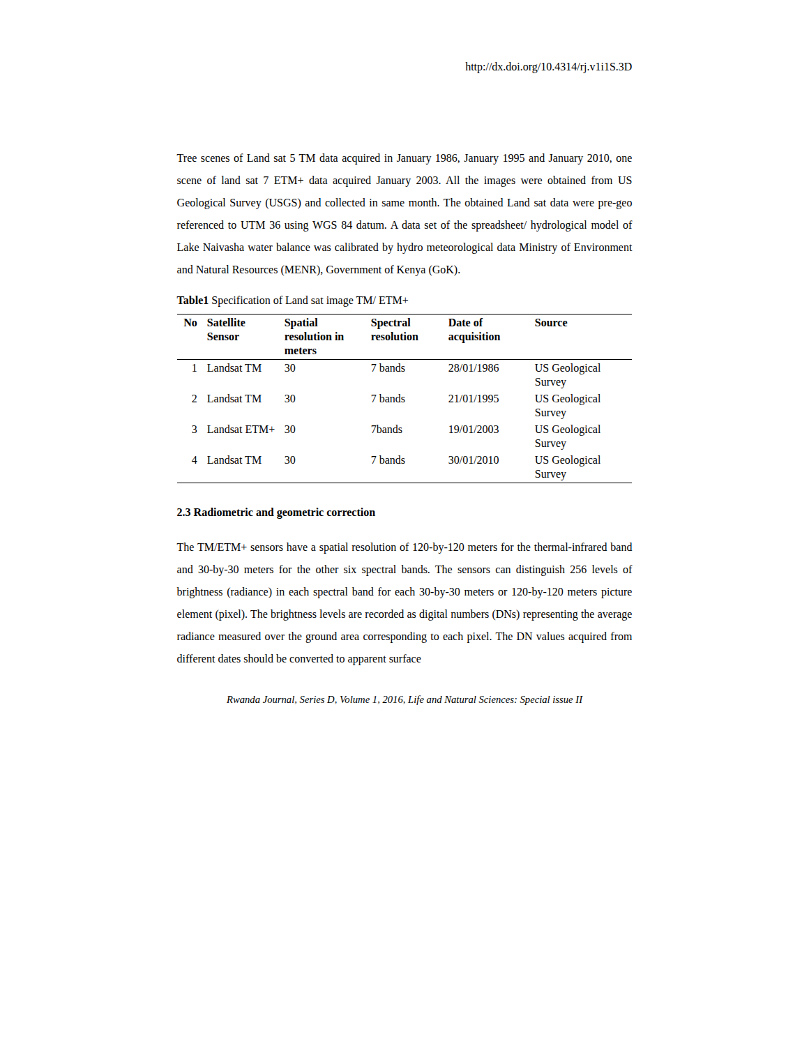http://dx.doi.org/10.4314/rj.v1i1S.3D
Tree scenes of Land sat 5 TM data acquired in January 1986, January 1995 and January 2010, one scene of land sat 7 ETM+ data acquired January 2003. All the images were obtained from US Geological Survey (USGS) and collected in same month. The obtained Land sat data were pre-geo referenced to UTM 36 using WGS 84 datum. A data set of the spreadsheet/ hydrological model of Lake Naivasha water balance was calibrated by hydro meteorological data Ministry of Environment and Natural Resources (MENR), Government of Kenya (GoK).
Table1 Specification of Land sat image TM/ ETM+
| No | Satellite Sensor | Spatial resolution in meters | Spectral resolution | Date of acquisition | Source |
| --- | --- | --- | --- | --- | --- |
| 1 | Landsat TM | 30 | 7 bands | 28/01/1986 | US Geological Survey |
| 2 | Landsat TM | 30 | 7 bands | 21/01/1995 | US Geological Survey |
| 3 | Landsat ETM+ | 30 | 7bands | 19/01/2003 | US Geological Survey |
| 4 | Landsat TM | 30 | 7 bands | 30/01/2010 | US Geological Survey |
2.3 Radiometric and geometric correction
The TM/ETM+ sensors have a spatial resolution of 120-by-120 meters for the thermal-infrared band and 30-by-30 meters for the other six spectral bands. The sensors can distinguish 256 levels of brightness (radiance) in each spectral band for each 30-by-30 meters or 120-by-120 meters picture element (pixel). The brightness levels are recorded as digital numbers (DNs) representing the average radiance measured over the ground area corresponding to each pixel. The DN values acquired from different dates should be converted to apparent surface
Rwanda Journal, Series D, Volume 1, 2016, Life and Natural Sciences: Special issue II